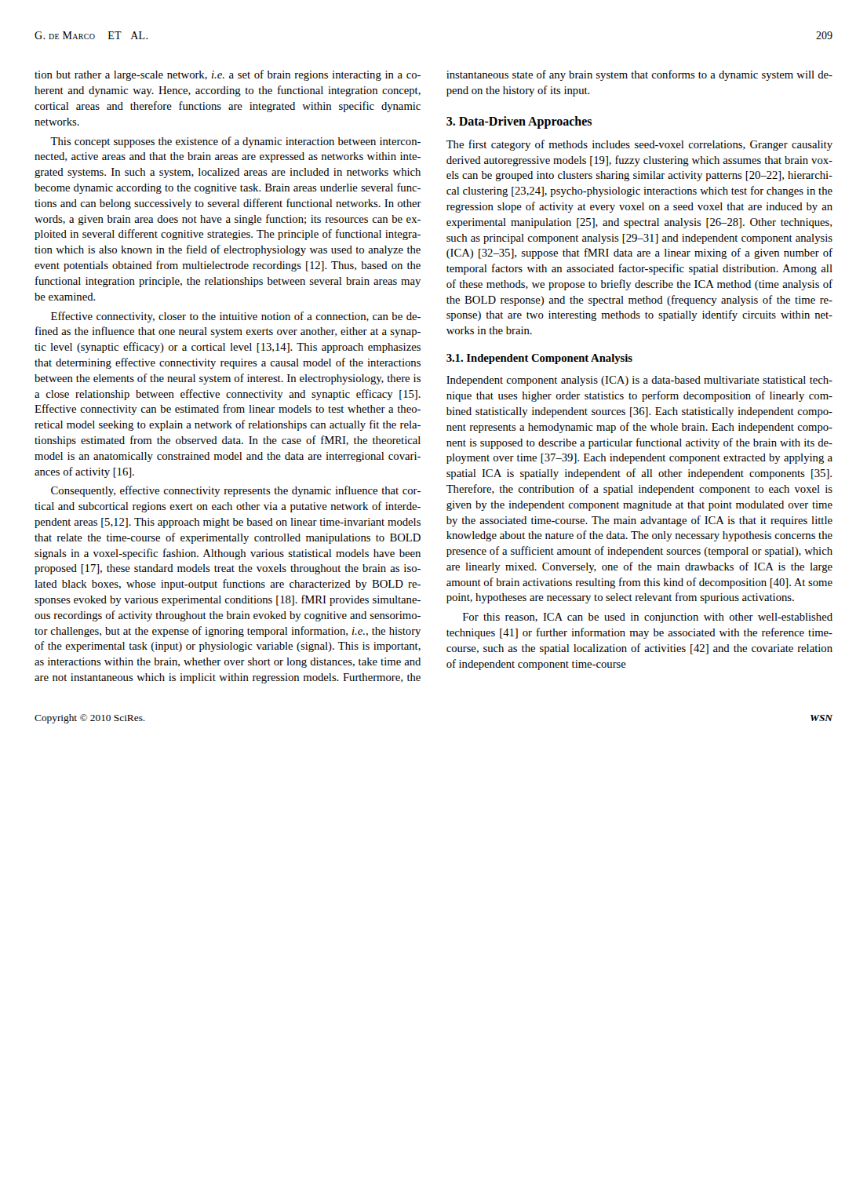G. de Marco ET AL.
209
tion but rather a large-scale network, i.e. a set of brain regions interacting in a coherent and dynamic way. Hence, according to the functional integration concept, cortical areas and therefore functions are integrated within specific dynamic networks.
This concept supposes the existence of a dynamic interaction between interconnected, active areas and that the brain areas are expressed as networks within integrated systems. In such a system, localized areas are included in networks which become dynamic according to the cognitive task. Brain areas underlie several functions and can belong successively to several different functional networks. In other words, a given brain area does not have a single function; its resources can be exploited in several different cognitive strategies. The principle of functional integration which is also known in the field of electrophysiology was used to analyze the event potentials obtained from multielectrode recordings [12]. Thus, based on the functional integration principle, the relationships between several brain areas may be examined.
Effective connectivity, closer to the intuitive notion of a connection, can be defined as the influence that one neural system exerts over another, either at a synaptic level (synaptic efficacy) or a cortical level [13,14]. This approach emphasizes that determining effective connectivity requires a causal model of the interactions between the elements of the neural system of interest. In electrophysiology, there is a close relationship between effective connectivity and synaptic efficacy [15]. Effective connectivity can be estimated from linear models to test whether a theoretical model seeking to explain a network of relationships can actually fit the relationships estimated from the observed data. In the case of fMRI, the theoretical model is an anatomically constrained model and the data are interregional covariances of activity [16].
Consequently, effective connectivity represents the dynamic influence that cortical and subcortical regions exert on each other via a putative network of interdependent areas [5,12]. This approach might be based on linear time-invariant models that relate the time-course of experimentally controlled manipulations to BOLD signals in a voxel-specific fashion. Although various statistical models have been proposed [17], these standard models treat the voxels throughout the brain as isolated black boxes, whose input-output functions are characterized by BOLD responses evoked by various experimental conditions [18]. fMRI provides simultaneous recordings of activity throughout the brain evoked by cognitive and sensorimotor challenges, but at the expense of ignoring temporal information, i.e., the history of the experimental task (input) or physiologic variable (signal). This is important, as interactions within the brain, whether over short or long distances, take time and are not instantaneous which is implicit within regression models. Furthermore, the instantaneous state of any brain system that conforms to a dynamic system will depend on the history of its input.
3. Data-Driven Approaches
The first category of methods includes seed-voxel correlations, Granger causality derived autoregressive models [19], fuzzy clustering which assumes that brain voxels can be grouped into clusters sharing similar activity patterns [20–22], hierarchical clustering [23,24], psycho-physiologic interactions which test for changes in the regression slope of activity at every voxel on a seed voxel that are induced by an experimental manipulation [25], and spectral analysis [26–28]. Other techniques, such as principal component analysis [29–31] and independent component analysis (ICA) [32–35], suppose that fMRI data are a linear mixing of a given number of temporal factors with an associated factor-specific spatial distribution. Among all of these methods, we propose to briefly describe the ICA method (time analysis of the BOLD response) and the spectral method (frequency analysis of the time response) that are two interesting methods to spatially identify circuits within networks in the brain.
3.1. Independent Component Analysis
Independent component analysis (ICA) is a data-based multivariate statistical technique that uses higher order statistics to perform decomposition of linearly combined statistically independent sources [36]. Each statistically independent component represents a hemodynamic map of the whole brain. Each independent component is supposed to describe a particular functional activity of the brain with its deployment over time [37–39]. Each independent component extracted by applying a spatial ICA is spatially independent of all other independent components [35]. Therefore, the contribution of a spatial independent component to each voxel is given by the independent component magnitude at that point modulated over time by the associated time-course. The main advantage of ICA is that it requires little knowledge about the nature of the data. The only necessary hypothesis concerns the presence of a sufficient amount of independent sources (temporal or spatial), which are linearly mixed. Conversely, one of the main drawbacks of ICA is the large amount of brain activations resulting from this kind of decomposition [40]. At some point, hypotheses are necessary to select relevant from spurious activations.
For this reason, ICA can be used in conjunction with other well-established techniques [41] or further information may be associated with the reference time-course, such as the spatial localization of activities [42] and the covariate relation of independent component time-course
Copyright © 2010 SciRes.
WSN